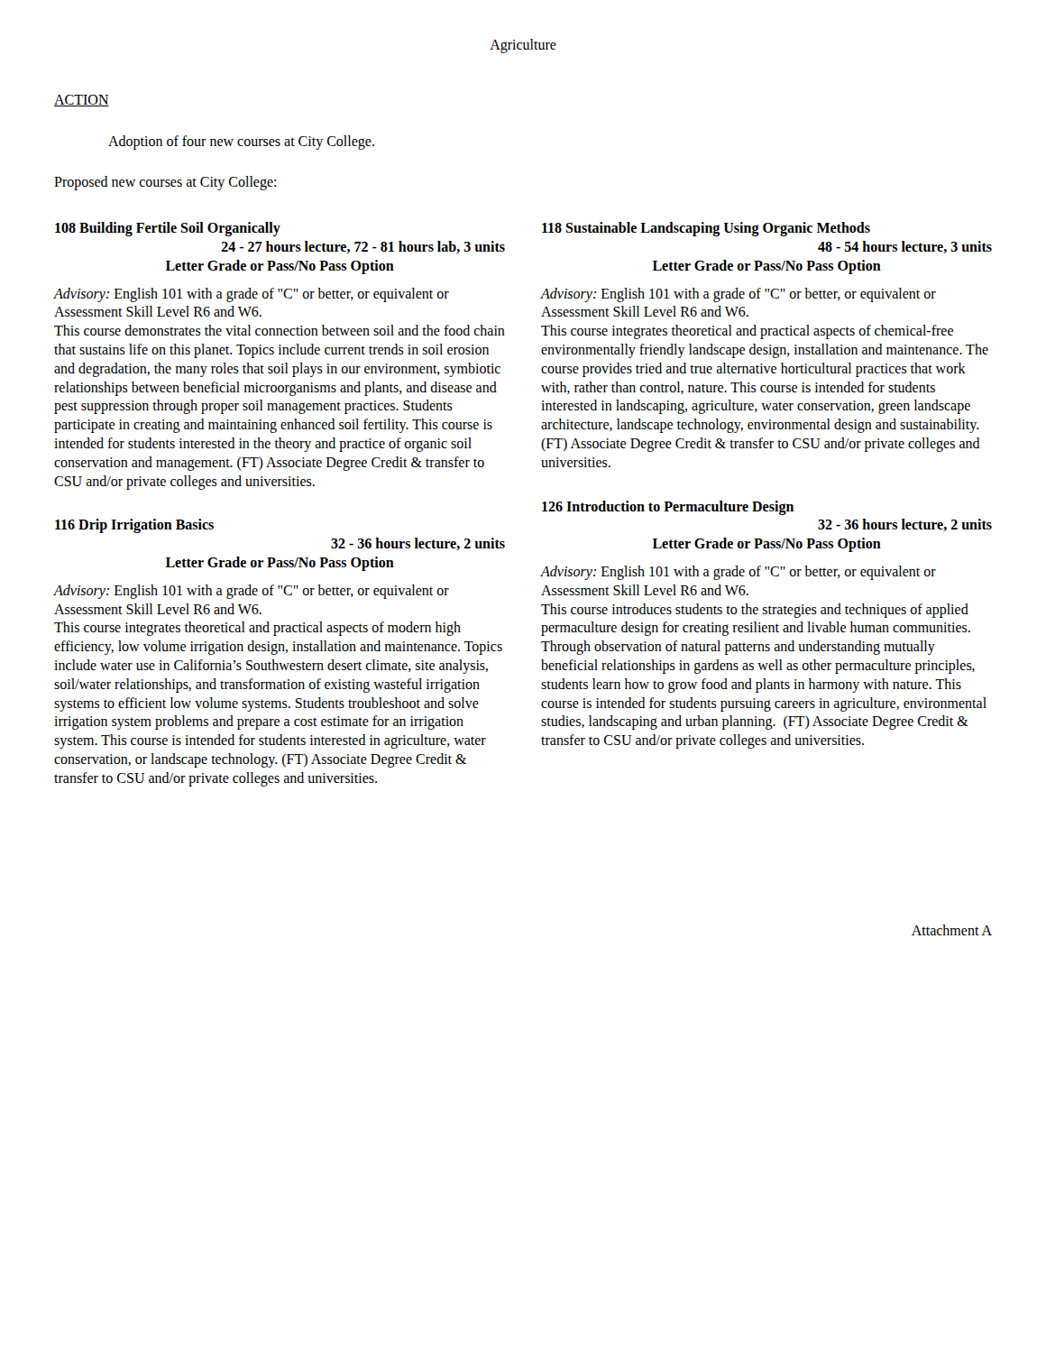Agriculture
ACTION
Adoption of four new courses at City College.
Proposed new courses at City College:
108 Building Fertile Soil Organically
24 - 27 hours lecture, 72 - 81 hours lab, 3 units
Letter Grade or Pass/No Pass Option
Advisory: English 101 with a grade of "C" or better, or equivalent or Assessment Skill Level R6 and W6.
This course demonstrates the vital connection between soil and the food chain that sustains life on this planet. Topics include current trends in soil erosion and degradation, the many roles that soil plays in our environment, symbiotic relationships between beneficial microorganisms and plants, and disease and pest suppression through proper soil management practices. Students participate in creating and maintaining enhanced soil fertility. This course is intended for students interested in the theory and practice of organic soil conservation and management. (FT) Associate Degree Credit & transfer to CSU and/or private colleges and universities.
116 Drip Irrigation Basics
32 - 36 hours lecture, 2 units
Letter Grade or Pass/No Pass Option
Advisory: English 101 with a grade of "C" or better, or equivalent or Assessment Skill Level R6 and W6.
This course integrates theoretical and practical aspects of modern high efficiency, low volume irrigation design, installation and maintenance. Topics include water use in California’s Southwestern desert climate, site analysis, soil/water relationships, and transformation of existing wasteful irrigation systems to efficient low volume systems. Students troubleshoot and solve irrigation system problems and prepare a cost estimate for an irrigation system. This course is intended for students interested in agriculture, water conservation, or landscape technology. (FT) Associate Degree Credit & transfer to CSU and/or private colleges and universities.
118 Sustainable Landscaping Using Organic Methods
48 - 54 hours lecture, 3 units
Letter Grade or Pass/No Pass Option
Advisory: English 101 with a grade of "C" or better, or equivalent or Assessment Skill Level R6 and W6.
This course integrates theoretical and practical aspects of chemical-free environmentally friendly landscape design, installation and maintenance. The course provides tried and true alternative horticultural practices that work with, rather than control, nature. This course is intended for students interested in landscaping, agriculture, water conservation, green landscape architecture, landscape technology, environmental design and sustainability. (FT) Associate Degree Credit & transfer to CSU and/or private colleges and universities.
126 Introduction to Permaculture Design
32 - 36 hours lecture, 2 units
Letter Grade or Pass/No Pass Option
Advisory: English 101 with a grade of "C" or better, or equivalent or Assessment Skill Level R6 and W6.
This course introduces students to the strategies and techniques of applied permaculture design for creating resilient and livable human communities. Through observation of natural patterns and understanding mutually beneficial relationships in gardens as well as other permaculture principles, students learn how to grow food and plants in harmony with nature. This course is intended for students pursuing careers in agriculture, environmental studies, landscaping and urban planning. (FT) Associate Degree Credit & transfer to CSU and/or private colleges and universities.
Attachment A